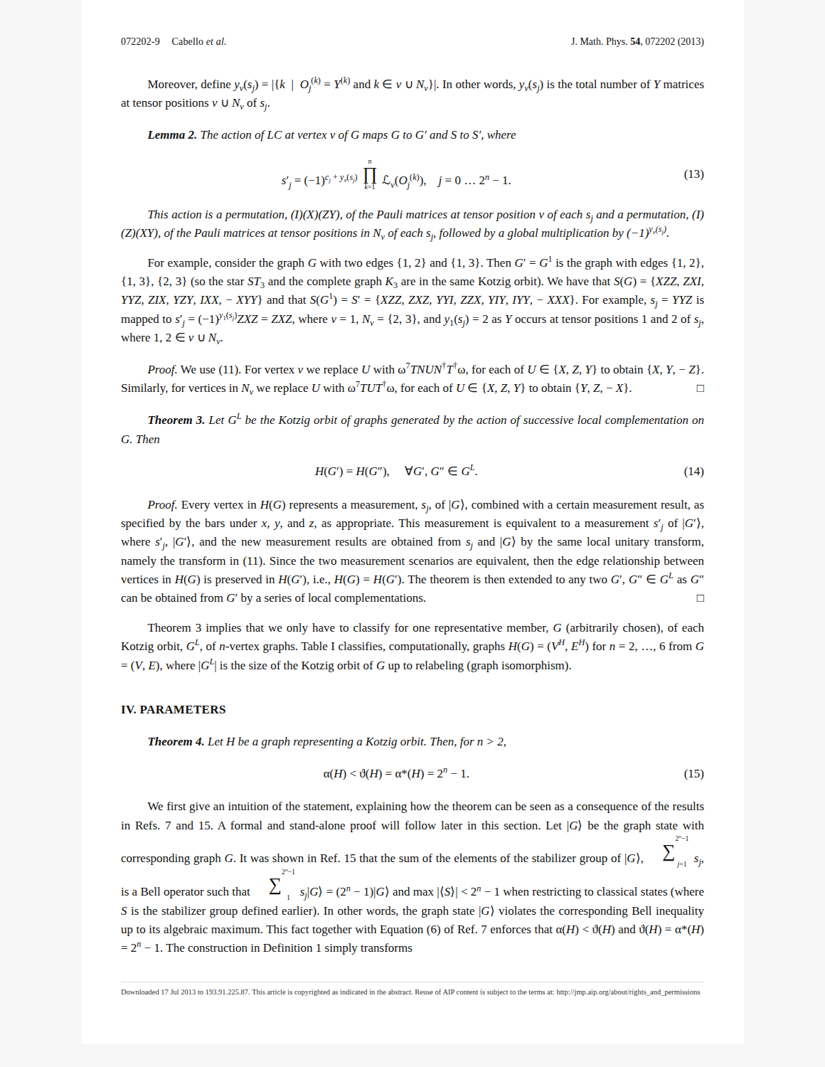072202-9 Cabello et al.
J. Math. Phys. 54, 072202 (2013)
Moreover, define yv(sj) = |{k | Oj(k) = Y(k) and k ∈ v ∪ Nv}|. In other words, yv(sj) is the total number of Y matrices at tensor positions v ∪ Nv of sj.
Lemma 2. The action of LC at vertex v of G maps G to G′ and S to S′, where
s′j = (−1)cj + yv(sj) n∏k=1 ℒv(Oj(k)), j = 0 … 2n − 1.
(13)
This action is a permutation, (I)(X)(ZY), of the Pauli matrices at tensor position v of each sj and a permutation, (I)(Z)(XY), of the Pauli matrices at tensor positions in Nv of each sj, followed by a global multiplication by (−1)yv(sj).
For example, consider the graph G with two edges {1, 2} and {1, 3}. Then G′ = G1 is the graph with edges {1, 2}, {1, 3}, {2, 3} (so the star ST3 and the complete graph K3 are in the same Kotzig orbit). We have that S(G) = {XZZ, ZXI, YYZ, ZIX, YZY, IXX, − XYY} and that S(G1) = S′ = {XZZ, ZXZ, YYI, ZZX, YIY, IYY, − XXX}. For example, sj = YYZ is mapped to s′j = (−1)y1(sj)ZXZ = ZXZ, where v = 1, Nv = {2, 3}, and y1(sj) = 2 as Y occurs at tensor positions 1 and 2 of sj, where 1, 2 ∈ v ∪ Nv.
Proof. We use (11). For vertex v we replace U with ω7TNUN†T†ω, for each of U ∈ {X, Z, Y} to obtain {X, Y, − Z}. Similarly, for vertices in Nv we replace U with ω7TUT†ω, for each of U ∈ {X, Z, Y} to obtain {Y, Z, − X}. □
Theorem 3. Let GL be the Kotzig orbit of graphs generated by the action of successive local complementation on G. Then
H(G′) = H(G″), ∀G′, G″ ∈ GL.
(14)
Proof. Every vertex in H(G) represents a measurement, sj, of |G⟩, combined with a certain measurement result, as specified by the bars under x, y, and z, as appropriate. This measurement is equivalent to a measurement s′j of |G′⟩, where s′j, |G′⟩, and the new measurement results are obtained from sj and |G⟩ by the same local unitary transform, namely the transform in (11). Since the two measurement scenarios are equivalent, then the edge relationship between vertices in H(G) is preserved in H(G′), i.e., H(G) = H(G′). The theorem is then extended to any two G′, G″ ∈ GL as G″ can be obtained from G′ by a series of local complementations. □
Theorem 3 implies that we only have to classify for one representative member, G (arbitrarily chosen), of each Kotzig orbit, GL, of n-vertex graphs. Table I classifies, computationally, graphs H(G) = (VH, EH) for n = 2, …, 6 from G = (V, E), where |GL| is the size of the Kotzig orbit of G up to relabeling (graph isomorphism).
IV. PARAMETERS
Theorem 4. Let H be a graph representing a Kotzig orbit. Then, for n > 2,
α(H) < ϑ(H) = α*(H) = 2n − 1.
(15)
We first give an intuition of the statement, explaining how the theorem can be seen as a consequence of the results in Refs. 7 and 15. A formal and stand-alone proof will follow later in this section. Let |G⟩ be the graph state with corresponding graph G. It was shown in Ref. 15 that the sum of the elements of the stabilizer group of |G⟩, 2n−1∑j=1 sj, is a Bell operator such that 2n−1∑1 sj|G⟩ = (2n − 1)|G⟩ and max |⟨S⟩| < 2n − 1 when restricting to classical states (where S is the stabilizer group defined earlier). In other words, the graph state |G⟩ violates the corresponding Bell inequality up to its algebraic maximum. This fact together with Equation (6) of Ref. 7 enforces that α(H) < ϑ(H) and ϑ(H) = α*(H) = 2n − 1. The construction in Definition 1 simply transforms
Downloaded 17 Jul 2013 to 193.91.225.87. This article is copyrighted as indicated in the abstract. Reuse of AIP content is subject to the terms at: http://jmp.aip.org/about/rights_and_permissions